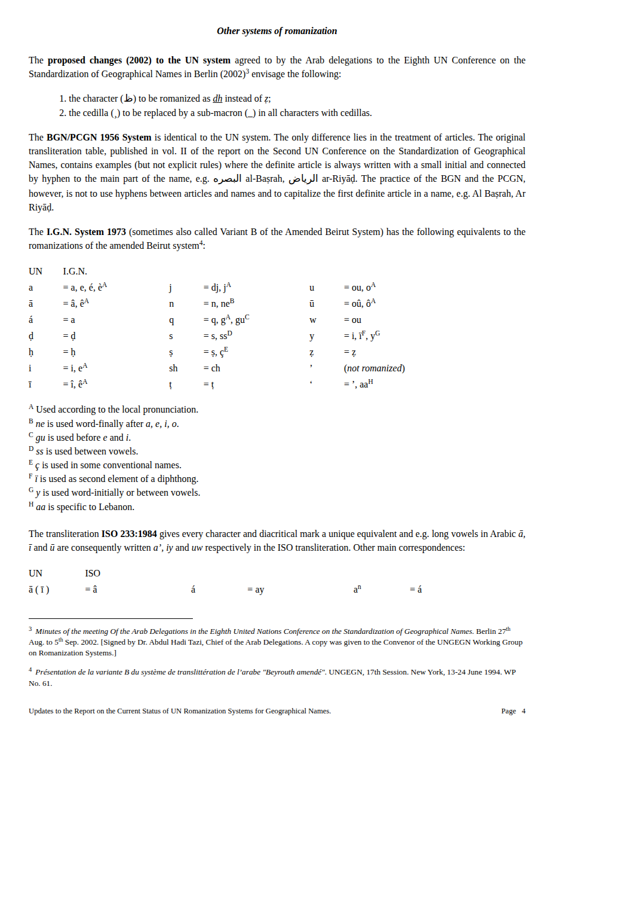Other systems of romanization
The proposed changes (2002) to the UN system agreed to by the Arab delegations to the Eighth UN Conference on the Standardization of Geographical Names in Berlin (2002)3 envisage the following:
1. the character (ظ) to be romanized as dh instead of ẓ;
2. the cedilla (¸) to be replaced by a sub-macron (_) in all characters with cedillas.
The BGN/PCGN 1956 System is identical to the UN system. The only difference lies in the treatment of articles. The original transliteration table, published in vol. II of the report on the Second UN Conference on the Standardization of Geographical Names, contains examples (but not explicit rules) where the definite article is always written with a small initial and connected by hyphen to the main part of the name, e.g. البصره al-Baṣrah, الرياض ar-Riyāḍ. The practice of the BGN and the PCGN, however, is not to use hyphens between articles and names and to capitalize the first definite article in a name, e.g. Al Baṣrah, Ar Riyāḍ.
The I.G.N. System 1973 (sometimes also called Variant B of the Amended Beirut System) has the following equivalents to the romanizations of the amended Beirut system4:
| UN | I.G.N. | | | | |
| a | = a, e, é, è A | j | = dj, j A | u | = ou, o A |
| ā | = â, ê A | n | = n, ne B | ū | = oû, ô A |
| á | = a | q | = q, g A , gu C | w | = ou |
| ḍ | = ḍ | s | = s, ss D | y | = i, ï F , y G |
| ḥ | = ḥ | ṣ | = ṣ, ç E | ẓ | = ẓ |
| i | = i, e A | sh | = ch | ’ | ( not romanized ) |
| ī | = î, ê A | ṭ | = ṭ | ‘ | = ’, aa H |
A Used according to the local pronunciation.
B ne is used word-finally after a, e, i, o.
C gu is used before e and i.
D ss is used between vowels.
E ç is used in some conventional names.
F ï is used as second element of a diphthong.
G y is used word-initially or between vowels.
H aa is specific to Lebanon.
The transliteration ISO 233:1984 gives every character and diacritical mark a unique equivalent and e.g. long vowels in Arabic ā, ī and ū are consequently written a’, iy and uw respectively in the ISO transliteration. Other main correspondences:
| UN | ISO | | | | |
| ā ( ī ) | = â | á | = ay | a n | = á |
3 Minutes of the meeting Of the Arab Delegations in the Eighth United Nations Conference on the Standardization of Geographical Names. Berlin 27th Aug. to 5th Sep. 2002. [Signed by Dr. Abdul Hadi Tazi, Chief of the Arab Delegations. A copy was given to the Convenor of the UNGEGN Working Group on Romanization Systems.]
4 Présentation de la variante B du système de translittération de l’arabe "Beyrouth amendé". UNGEGN, 17th Session. New York, 13-24 June 1994. WP No. 61.
Updates to the Report on the Current Status of UN Romanization Systems for Geographical Names. Page 4